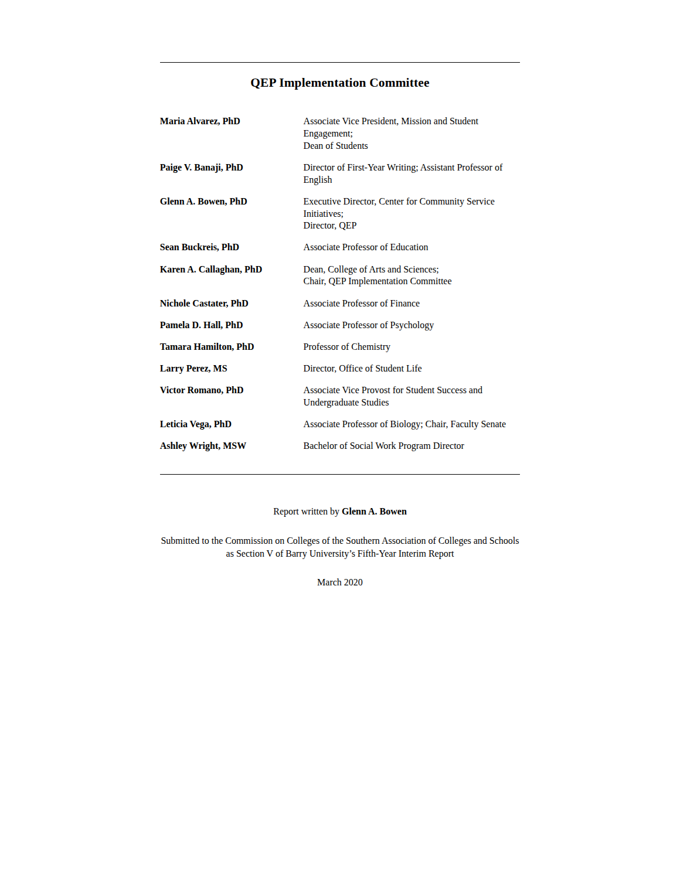QEP Implementation Committee
| Maria Alvarez, PhD | Associate Vice President, Mission and Student Engagement; Dean of Students |
| Paige V. Banaji, PhD | Director of First-Year Writing; Assistant Professor of English |
| Glenn A. Bowen, PhD | Executive Director, Center for Community Service Initiatives; Director, QEP |
| Sean Buckreis, PhD | Associate Professor of Education |
| Karen A. Callaghan, PhD | Dean, College of Arts and Sciences; Chair, QEP Implementation Committee |
| Nichole Castater, PhD | Associate Professor of Finance |
| Pamela D. Hall, PhD | Associate Professor of Psychology |
| Tamara Hamilton, PhD | Professor of Chemistry |
| Larry Perez, MS | Director, Office of Student Life |
| Victor Romano, PhD | Associate Vice Provost for Student Success and Undergraduate Studies |
| Leticia Vega, PhD | Associate Professor of Biology; Chair, Faculty Senate |
| Ashley Wright, MSW | Bachelor of Social Work Program Director |
Report written by Glenn A. Bowen
Submitted to the Commission on Colleges of the Southern Association of Colleges and Schools
as Section V of Barry University’s Fifth-Year Interim Report
March 2020